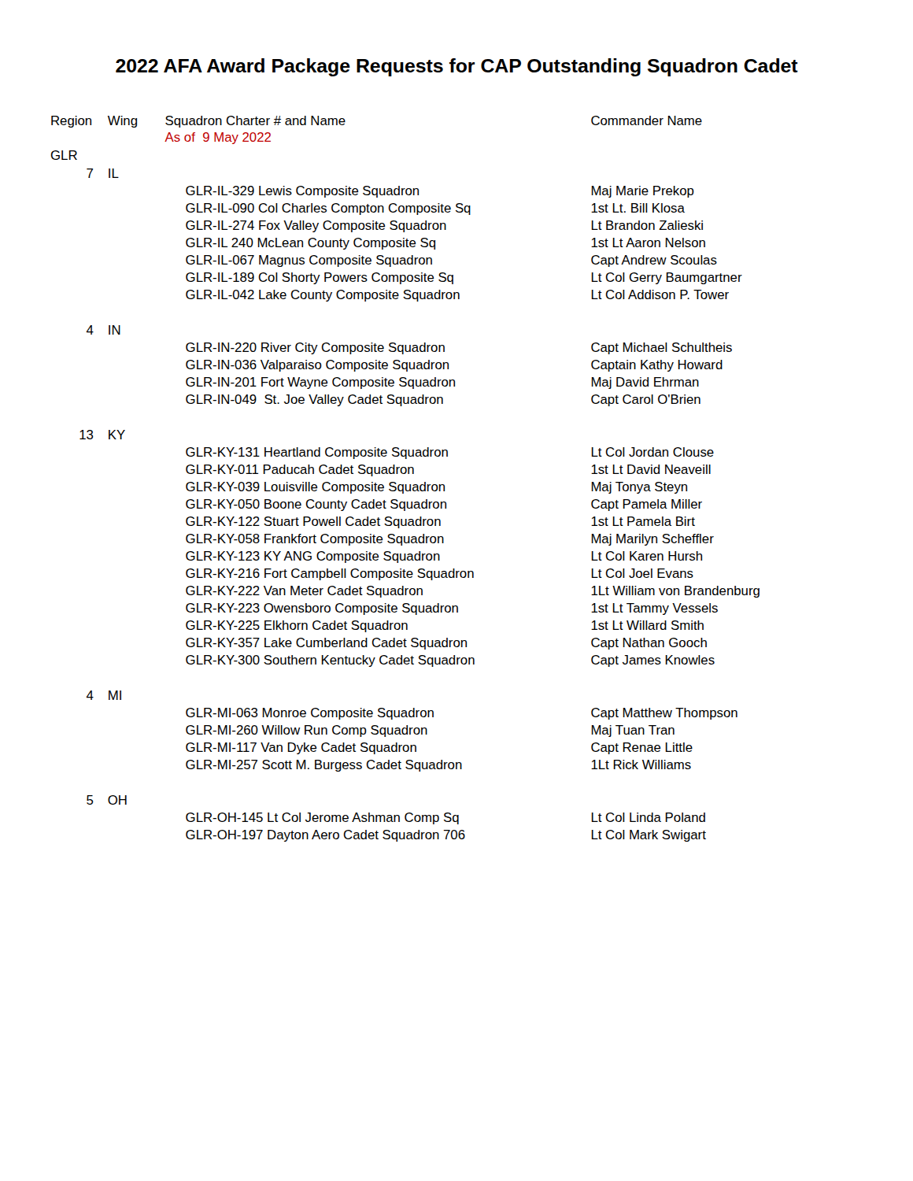2022 AFA Award Package Requests for CAP Outstanding Squadron Cadet
| Region | Wing | Squadron Charter # and Name | Commander Name |
| | | As of 9 May 2022 | |
| GLR | | | |
| 7 | IL | | |
| | | GLR-IL-329 Lewis Composite Squadron | Maj Marie Prekop |
| | | GLR-IL-090 Col Charles Compton Composite Sq | 1st Lt. Bill Klosa |
| | | GLR-IL-274 Fox Valley Composite Squadron | Lt Brandon Zalieski |
| | | GLR-IL 240 McLean County Composite Sq | 1st Lt Aaron Nelson |
| | | GLR-IL-067 Magnus Composite Squadron | Capt Andrew Scoulas |
| | | GLR-IL-189 Col Shorty Powers Composite Sq | Lt Col Gerry Baumgartner |
| | | GLR-IL-042 Lake County Composite Squadron | Lt Col Addison P. Tower |
| 4 | IN | | |
| | | GLR-IN-220 River City Composite Squadron | Capt Michael Schultheis |
| | | GLR-IN-036 Valparaiso Composite Squadron | Captain Kathy Howard |
| | | GLR-IN-201 Fort Wayne Composite Squadron | Maj David Ehrman |
| | | GLR-IN-049 St. Joe Valley Cadet Squadron | Capt Carol O'Brien |
| 13 | KY | | |
| | | GLR-KY-131 Heartland Composite Squadron | Lt Col Jordan Clouse |
| | | GLR-KY-011 Paducah Cadet Squadron | 1st Lt David Neaveill |
| | | GLR-KY-039 Louisville Composite Squadron | Maj Tonya Steyn |
| | | GLR-KY-050 Boone County Cadet Squadron | Capt Pamela Miller |
| | | GLR-KY-122 Stuart Powell Cadet Squadron | 1st Lt Pamela Birt |
| | | GLR-KY-058 Frankfort Composite Squadron | Maj Marilyn Scheffler |
| | | GLR-KY-123 KY ANG Composite Squadron | Lt Col Karen Hursh |
| | | GLR-KY-216 Fort Campbell Composite Squadron | Lt Col Joel Evans |
| | | GLR-KY-222 Van Meter Cadet Squadron | 1Lt William von Brandenburg |
| | | GLR-KY-223 Owensboro Composite Squadron | 1st Lt Tammy Vessels |
| | | GLR-KY-225 Elkhorn Cadet Squadron | 1st Lt Willard Smith |
| | | GLR-KY-357 Lake Cumberland Cadet Squadron | Capt Nathan Gooch |
| | | GLR-KY-300 Southern Kentucky Cadet Squadron | Capt James Knowles |
| 4 | MI | | |
| | | GLR-MI-063 Monroe Composite Squadron | Capt Matthew Thompson |
| | | GLR-MI-260 Willow Run Comp Squadron | Maj Tuan Tran |
| | | GLR-MI-117 Van Dyke Cadet Squadron | Capt Renae Little |
| | | GLR-MI-257 Scott M. Burgess Cadet Squadron | 1Lt Rick Williams |
| 5 | OH | | |
| | | GLR-OH-145 Lt Col Jerome Ashman Comp Sq | Lt Col Linda Poland |
| | | GLR-OH-197 Dayton Aero Cadet Squadron 706 | Lt Col Mark Swigart |